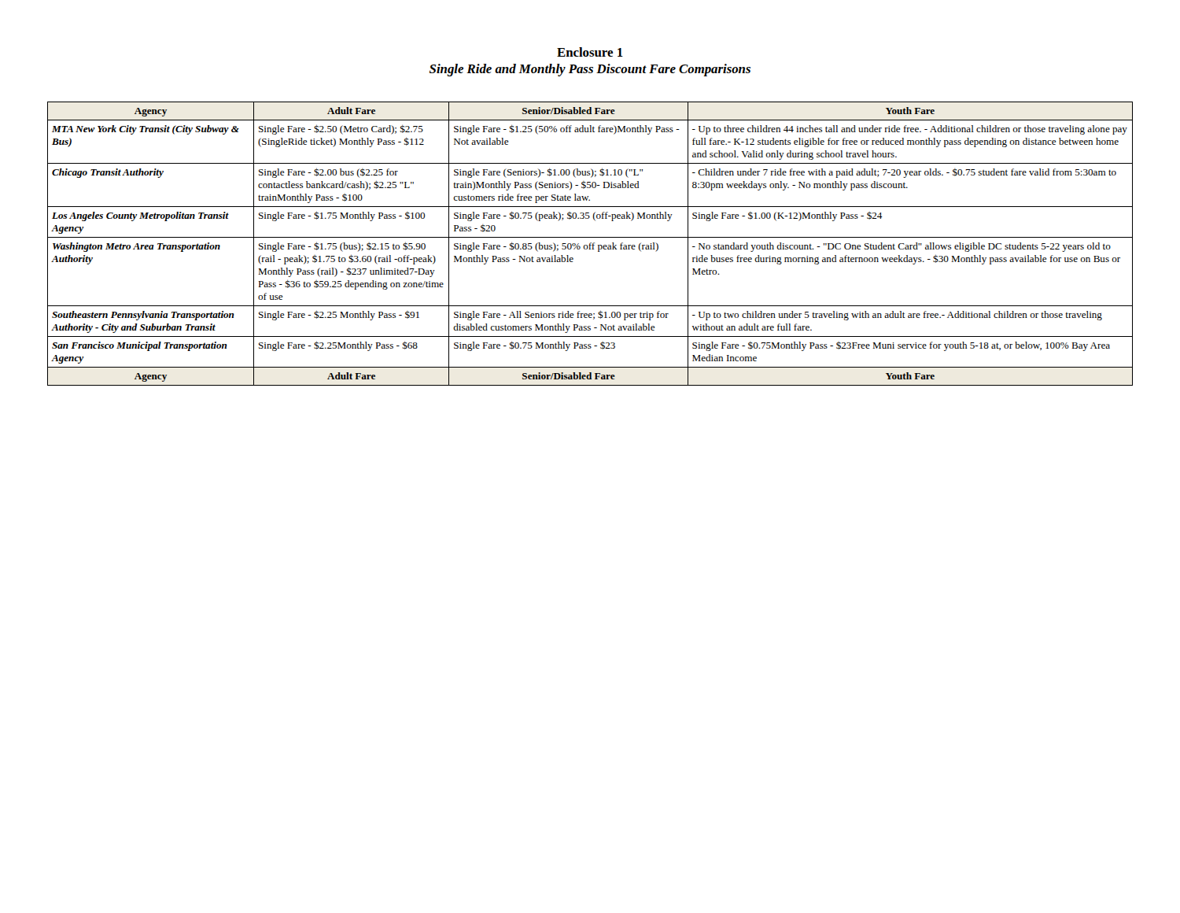Enclosure 1
Single Ride and Monthly Pass Discount Fare Comparisons
| Agency | Adult Fare | Senior/Disabled Fare | Youth Fare |
| --- | --- | --- | --- |
| MTA New York City Transit (City Subway & Bus) | Single Fare - $2.50 (Metro Card); $2.75 (SingleRide ticket) Monthly Pass - $112 | Single Fare - $1.25 (50% off adult fare)Monthly Pass - Not available | - Up to three children 44 inches tall and under ride free. - Additional children or those traveling alone pay full fare.- K-12 students eligible for free or reduced monthly pass depending on distance between home and school. Valid only during school travel hours. |
| Chicago Transit Authority | Single Fare - $2.00 bus ($2.25 for contactless bankcard/cash); $2.25 "L" trainMonthly Pass - $100 | Single Fare (Seniors)- $1.00 (bus); $1.10 ("L" train)Monthly Pass (Seniors) - $50- Disabled customers ride free per State law. | - Children under 7 ride free with a paid adult; 7-20 year olds. - $0.75 student fare valid from 5:30am to 8:30pm weekdays only. - No monthly pass discount. |
| Los Angeles County Metropolitan Transit Agency | Single Fare - $1.75 Monthly Pass - $100 | Single Fare - $0.75 (peak); $0.35 (off-peak) Monthly Pass - $20 | Single Fare - $1.00 (K-12)Monthly Pass - $24 |
| Washington Metro Area Transportation Authority | Single Fare - $1.75 (bus); $2.15 to $5.90 (rail - peak); $1.75 to $3.60 (rail -off-peak) Monthly Pass (rail) - $237 unlimited7-Day Pass - $36 to $59.25 depending on zone/time of use | Single Fare - $0.85 (bus); 50% off peak fare (rail) Monthly Pass - Not available | - No standard youth discount. - "DC One Student Card" allows eligible DC students 5-22 years old to ride buses free during morning and afternoon weekdays. - $30 Monthly pass available for use on Bus or Metro. |
| Southeastern Pennsylvania Transportation Authority - City and Suburban Transit | Single Fare - $2.25 Monthly Pass - $91 | Single Fare - All Seniors ride free; $1.00 per trip for disabled customers Monthly Pass - Not available | - Up to two children under 5 traveling with an adult are free.- Additional children or those traveling without an adult are full fare. |
| San Francisco Municipal Transportation Agency | Single Fare - $2.25Monthly Pass - $68 | Single Fare - $0.75 Monthly Pass - $23 | Single Fare - $0.75Monthly Pass - $23Free Muni service for youth 5-18 at, or below, 100% Bay Area Median Income |
| Agency | Adult Fare | Senior/Disabled Fare | Youth Fare |